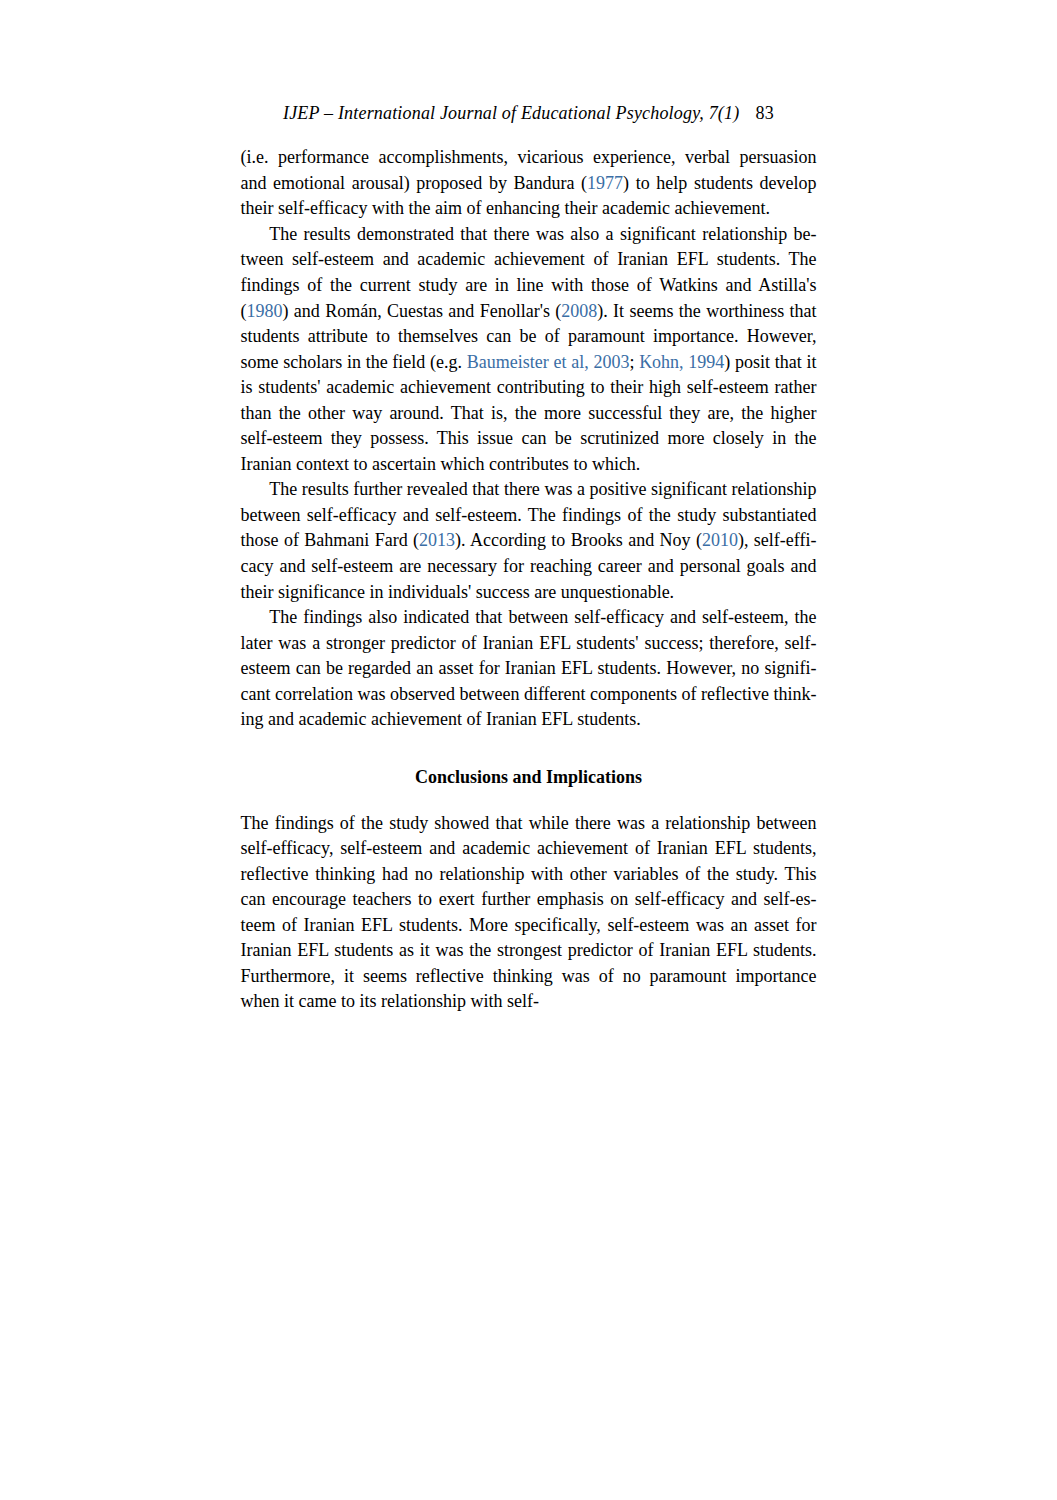IJEP – International Journal of Educational Psychology, 7(1)83
(i.e. performance accomplishments, vicarious experience, verbal persuasion and emotional arousal) proposed by Bandura (1977) to help students develop their self-efficacy with the aim of enhancing their academic achievement.
The results demonstrated that there was also a significant relationship between self-esteem and academic achievement of Iranian EFL students. The findings of the current study are in line with those of Watkins and Astilla's (1980) and Román, Cuestas and Fenollar's (2008). It seems the worthiness that students attribute to themselves can be of paramount importance. However, some scholars in the field (e.g. Baumeister et al, 2003; Kohn, 1994) posit that it is students' academic achievement contributing to their high self-esteem rather than the other way around. That is, the more successful they are, the higher self-esteem they possess. This issue can be scrutinized more closely in the Iranian context to ascertain which contributes to which.
The results further revealed that there was a positive significant relationship between self-efficacy and self-esteem. The findings of the study substantiated those of Bahmani Fard (2013). According to Brooks and Noy (2010), self-efficacy and self-esteem are necessary for reaching career and personal goals and their significance in individuals' success are unquestionable.
The findings also indicated that between self-efficacy and self-esteem, the later was a stronger predictor of Iranian EFL students' success; therefore, self-esteem can be regarded an asset for Iranian EFL students. However, no significant correlation was observed between different components of reflective thinking and academic achievement of Iranian EFL students.
Conclusions and Implications
The findings of the study showed that while there was a relationship between self-efficacy, self-esteem and academic achievement of Iranian EFL students, reflective thinking had no relationship with other variables of the study. This can encourage teachers to exert further emphasis on self-efficacy and self-esteem of Iranian EFL students. More specifically, self-esteem was an asset for Iranian EFL students as it was the strongest predictor of Iranian EFL students. Furthermore, it seems reflective thinking was of no paramount importance when it came to its relationship with self-